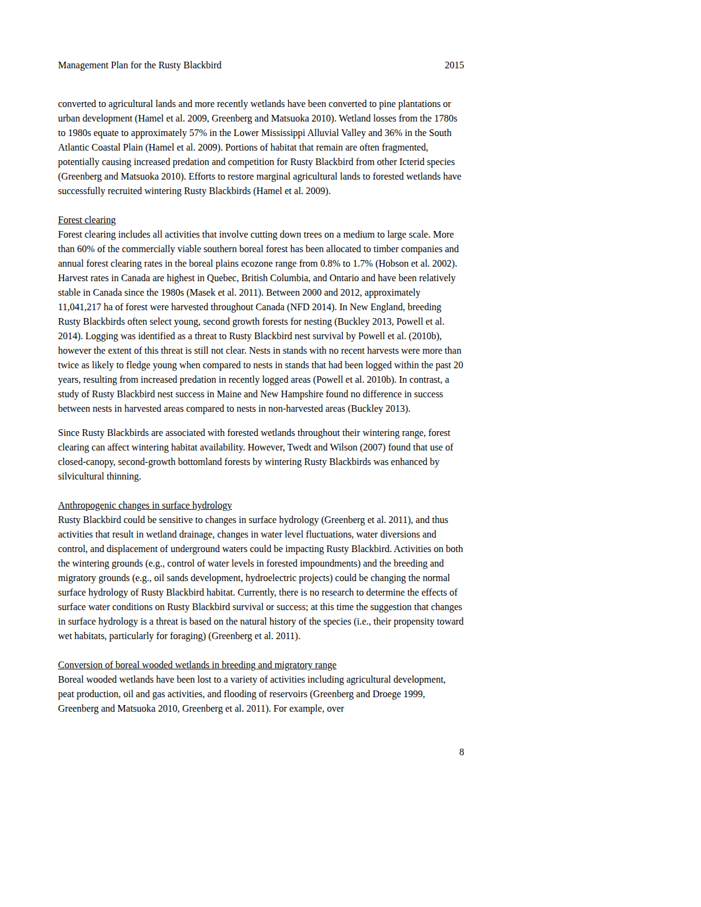Management Plan for the Rusty Blackbird 2015
converted to agricultural lands and more recently wetlands have been converted to pine plantations or urban development (Hamel et al. 2009, Greenberg and Matsuoka 2010). Wetland losses from the 1780s to 1980s equate to approximately 57% in the Lower Mississippi Alluvial Valley and 36% in the South Atlantic Coastal Plain (Hamel et al. 2009). Portions of habitat that remain are often fragmented, potentially causing increased predation and competition for Rusty Blackbird from other Icterid species (Greenberg and Matsuoka 2010). Efforts to restore marginal agricultural lands to forested wetlands have successfully recruited wintering Rusty Blackbirds (Hamel et al. 2009).
Forest clearing
Forest clearing includes all activities that involve cutting down trees on a medium to large scale. More than 60% of the commercially viable southern boreal forest has been allocated to timber companies and annual forest clearing rates in the boreal plains ecozone range from 0.8% to 1.7% (Hobson et al. 2002). Harvest rates in Canada are highest in Quebec, British Columbia, and Ontario and have been relatively stable in Canada since the 1980s (Masek et al. 2011). Between 2000 and 2012, approximately 11,041,217 ha of forest were harvested throughout Canada (NFD 2014). In New England, breeding Rusty Blackbirds often select young, second growth forests for nesting (Buckley 2013, Powell et al. 2014). Logging was identified as a threat to Rusty Blackbird nest survival by Powell et al. (2010b), however the extent of this threat is still not clear. Nests in stands with no recent harvests were more than twice as likely to fledge young when compared to nests in stands that had been logged within the past 20 years, resulting from increased predation in recently logged areas (Powell et al. 2010b). In contrast, a study of Rusty Blackbird nest success in Maine and New Hampshire found no difference in success between nests in harvested areas compared to nests in non-harvested areas (Buckley 2013).
Since Rusty Blackbirds are associated with forested wetlands throughout their wintering range, forest clearing can affect wintering habitat availability. However, Twedt and Wilson (2007) found that use of closed-canopy, second-growth bottomland forests by wintering Rusty Blackbirds was enhanced by silvicultural thinning.
Anthropogenic changes in surface hydrology
Rusty Blackbird could be sensitive to changes in surface hydrology (Greenberg et al. 2011), and thus activities that result in wetland drainage, changes in water level fluctuations, water diversions and control, and displacement of underground waters could be impacting Rusty Blackbird. Activities on both the wintering grounds (e.g., control of water levels in forested impoundments) and the breeding and migratory grounds (e.g., oil sands development, hydroelectric projects) could be changing the normal surface hydrology of Rusty Blackbird habitat. Currently, there is no research to determine the effects of surface water conditions on Rusty Blackbird survival or success; at this time the suggestion that changes in surface hydrology is a threat is based on the natural history of the species (i.e., their propensity toward wet habitats, particularly for foraging) (Greenberg et al. 2011).
Conversion of boreal wooded wetlands in breeding and migratory range
Boreal wooded wetlands have been lost to a variety of activities including agricultural development, peat production, oil and gas activities, and flooding of reservoirs (Greenberg and Droege 1999, Greenberg and Matsuoka 2010, Greenberg et al. 2011). For example, over
8